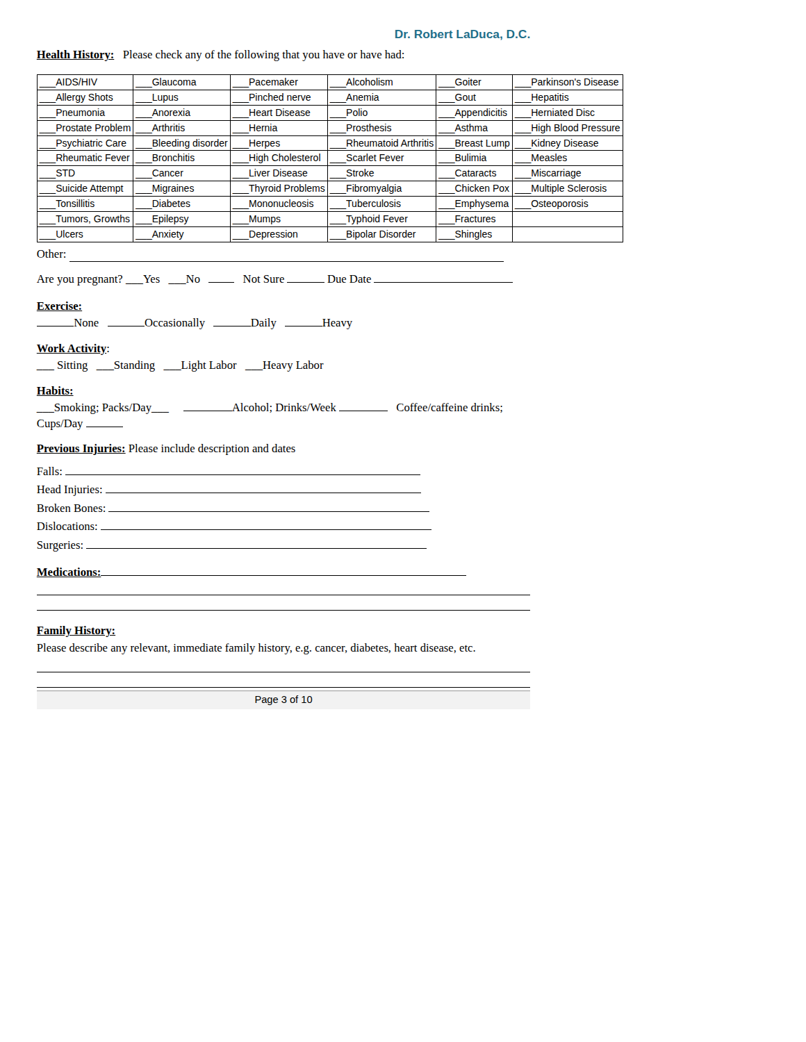Dr. Robert LaDuca, D.C.
Health History:
Please check any of the following that you have or have had:
| ___AIDS/HIV | ___Glaucoma | ___Pacemaker | ___Alcoholism | ___Goiter | ___Parkinson's Disease |
| ___Allergy Shots | ___Lupus | ___Pinched nerve | ___Anemia | ___Gout | ___Hepatitis |
| ___Pneumonia | ___Anorexia | ___Heart Disease | ___Polio | ___Appendicitis | ___Herniated Disc |
| ___Prostate Problem | ___Arthritis | ___Hernia | ___Prosthesis | ___Asthma | ___High Blood Pressure |
| ___Psychiatric Care | ___Bleeding disorder | ___Herpes | ___Rheumatoid Arthritis | ___Breast Lump | ___Kidney Disease |
| ___Rheumatic Fever | ___Bronchitis | ___High Cholesterol | ___Scarlet Fever | ___Bulimia | ___Measles |
| ___STD | ___Cancer | ___Liver Disease | ___Stroke | ___Cataracts | ___Miscarriage |
| ___Suicide Attempt | ___Migraines | ___Thyroid Problems | ___Fibromyalgia | ___Chicken Pox | ___Multiple Sclerosis |
| ___Tonsillitis | ___Diabetes | ___Mononucleosis | ___Tuberculosis | ___Emphysema | ___Osteoporosis |
| ___Tumors, Growths | ___Epilepsy | ___Mumps | ___Typhoid Fever | ___Fractures | |
| ___Ulcers | ___Anxiety | ___Depression | ___Bipolar Disorder | ___Shingles | |
Other:
Are you pregnant? ___Yes ___No Not Sure Due Date
Exercise:
None Occasionally Daily Heavy
Work Activity
:
___ Sitting ___Standing ___Light Labor ___Heavy Labor
Habits:
___Smoking; Packs/Day___ Alcohol; Drinks/Week Coffee/caffeine drinks; Cups/Day
Previous Injuries:
Please include description and dates
Falls:
Head Injuries:
Broken Bones:
Dislocations:
Surgeries:
Medications:
Family History:
Please describe any relevant, immediate family history, e.g. cancer, diabetes, heart disease, etc.
Page 3 of 10